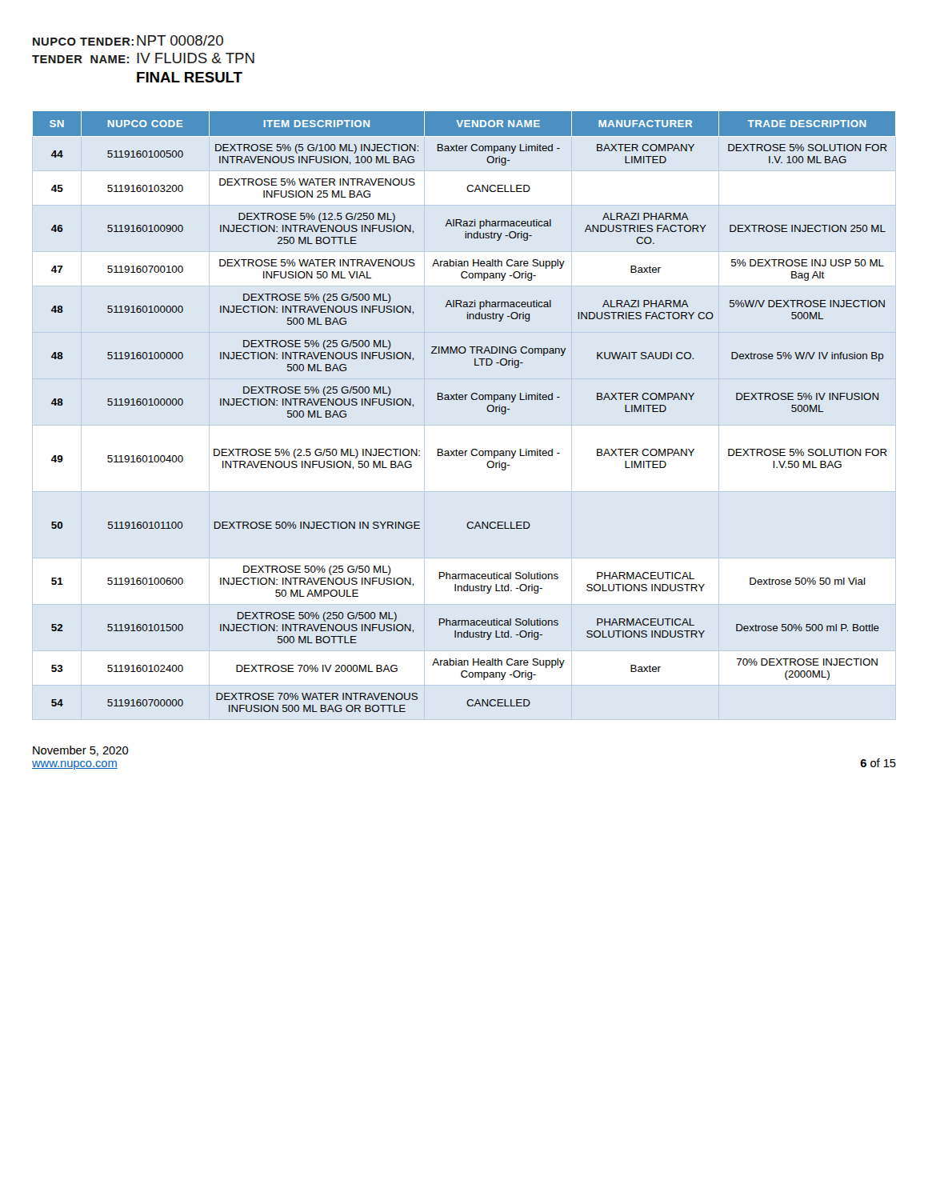NUPCO TENDER: NPT 0008/20
TENDER NAME: IV FLUIDS & TPN
FINAL RESULT
| SN | NUPCO CODE | ITEM DESCRIPTION | VENDOR NAME | MANUFACTURER | TRADE DESCRIPTION |
| --- | --- | --- | --- | --- | --- |
| 44 | 5119160100500 | DEXTROSE 5% (5 G/100 ML) INJECTION: INTRAVENOUS INFUSION, 100 ML BAG | Baxter Company Limited -Orig- | BAXTER COMPANY LIMITED | DEXTROSE 5% SOLUTION FOR I.V. 100 ML BAG |
| 45 | 5119160103200 | DEXTROSE 5% WATER INTRAVENOUS INFUSION 25 ML BAG | CANCELLED | | |
| 46 | 5119160100900 | DEXTROSE 5% (12.5 G/250 ML) INJECTION: INTRAVENOUS INFUSION, 250 ML BOTTLE | AlRazi pharmaceutical industry -Orig- | ALRAZI PHARMA ANDUSTRIES FACTORY CO. | DEXTROSE INJECTION 250 ML |
| 47 | 5119160700100 | DEXTROSE 5% WATER INTRAVENOUS INFUSION 50 ML VIAL | Arabian Health Care Supply Company -Orig- | Baxter | 5% DEXTROSE INJ USP 50 ML Bag Alt |
| 48 | 5119160100000 | DEXTROSE 5% (25 G/500 ML) INJECTION: INTRAVENOUS INFUSION, 500 ML BAG | AlRazi pharmaceutical industry -Orig | ALRAZI PHARMA INDUSTRIES FACTORY CO | 5%W/V DEXTROSE INJECTION 500ML |
| 48 | 5119160100000 | DEXTROSE 5% (25 G/500 ML) INJECTION: INTRAVENOUS INFUSION, 500 ML BAG | ZIMMO TRADING Company LTD -Orig- | KUWAIT SAUDI CO. | Dextrose 5% W/V IV infusion Bp |
| 48 | 5119160100000 | DEXTROSE 5% (25 G/500 ML) INJECTION: INTRAVENOUS INFUSION, 500 ML BAG | Baxter Company Limited -Orig- | BAXTER COMPANY LIMITED | DEXTROSE 5% IV INFUSION 500ML |
| 49 | 5119160100400 | DEXTROSE 5% (2.5 G/50 ML) INJECTION: INTRAVENOUS INFUSION, 50 ML BAG | Baxter Company Limited -Orig- | BAXTER COMPANY LIMITED | DEXTROSE 5% SOLUTION FOR I.V.50 ML BAG |
| 50 | 5119160101100 | DEXTROSE 50% INJECTION IN SYRINGE | CANCELLED | | |
| 51 | 5119160100600 | DEXTROSE 50% (25 G/50 ML) INJECTION: INTRAVENOUS INFUSION, 50 ML AMPOULE | Pharmaceutical Solutions Industry Ltd. -Orig- | PHARMACEUTICAL SOLUTIONS INDUSTRY | Dextrose 50% 50 ml Vial |
| 52 | 5119160101500 | DEXTROSE 50% (250 G/500 ML) INJECTION: INTRAVENOUS INFUSION, 500 ML BOTTLE | Pharmaceutical Solutions Industry Ltd. -Orig- | PHARMACEUTICAL SOLUTIONS INDUSTRY | Dextrose 50% 500 ml P. Bottle |
| 53 | 5119160102400 | DEXTROSE 70% IV 2000ML BAG | Arabian Health Care Supply Company -Orig- | Baxter | 70% DEXTROSE INJECTION (2000ML) |
| 54 | 5119160700000 | DEXTROSE 70% WATER INTRAVENOUS INFUSION 500 ML BAG OR BOTTLE | CANCELLED | | |
November 5, 2020
www.nupco.com
6 of 15